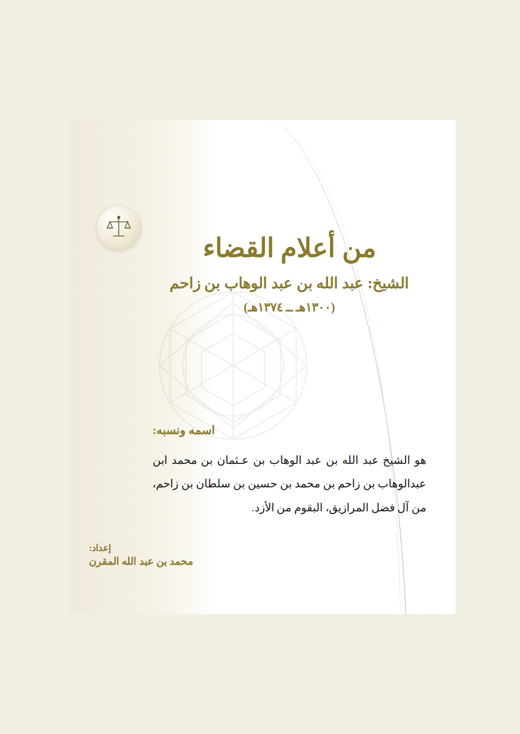من أعلام القضاء
الشيخ: عبد الله بن عبد الوهاب بن زاحم
(١٣٠٠هـ ــ ١٣٧٤هـ)
اسمه ونسبه:
هو الشيخ عبد الله بن عبد الوهاب بن عـثمان بن محمد ابن عبدالوهاب بن زاحم بن محمد بن حسين بن سلطان بن زاحم، من آل فضل المرازيق، البقوم من الأزد.
إعداد: محمد بن عبد الله المقرن